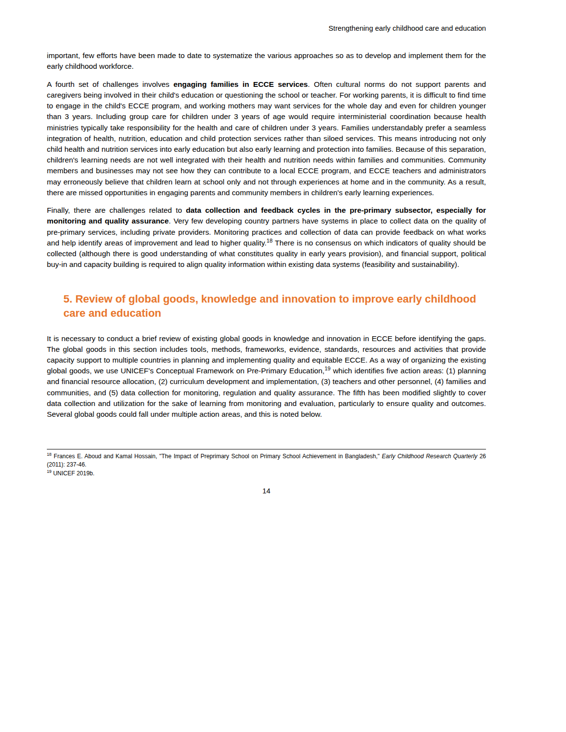Strengthening early childhood care and education
important, few efforts have been made to date to systematize the various approaches so as to develop and implement them for the early childhood workforce.
A fourth set of challenges involves engaging families in ECCE services. Often cultural norms do not support parents and caregivers being involved in their child's education or questioning the school or teacher. For working parents, it is difficult to find time to engage in the child's ECCE program, and working mothers may want services for the whole day and even for children younger than 3 years. Including group care for children under 3 years of age would require interministerial coordination because health ministries typically take responsibility for the health and care of children under 3 years. Families understandably prefer a seamless integration of health, nutrition, education and child protection services rather than siloed services. This means introducing not only child health and nutrition services into early education but also early learning and protection into families. Because of this separation, children's learning needs are not well integrated with their health and nutrition needs within families and communities. Community members and businesses may not see how they can contribute to a local ECCE program, and ECCE teachers and administrators may erroneously believe that children learn at school only and not through experiences at home and in the community. As a result, there are missed opportunities in engaging parents and community members in children's early learning experiences.
Finally, there are challenges related to data collection and feedback cycles in the pre-primary subsector, especially for monitoring and quality assurance. Very few developing country partners have systems in place to collect data on the quality of pre-primary services, including private providers. Monitoring practices and collection of data can provide feedback on what works and help identify areas of improvement and lead to higher quality.18 There is no consensus on which indicators of quality should be collected (although there is good understanding of what constitutes quality in early years provision), and financial support, political buy-in and capacity building is required to align quality information within existing data systems (feasibility and sustainability).
5. Review of global goods, knowledge and innovation to improve early childhood care and education
It is necessary to conduct a brief review of existing global goods in knowledge and innovation in ECCE before identifying the gaps. The global goods in this section includes tools, methods, frameworks, evidence, standards, resources and activities that provide capacity support to multiple countries in planning and implementing quality and equitable ECCE. As a way of organizing the existing global goods, we use UNICEF's Conceptual Framework on Pre-Primary Education,19 which identifies five action areas: (1) planning and financial resource allocation, (2) curriculum development and implementation, (3) teachers and other personnel, (4) families and communities, and (5) data collection for monitoring, regulation and quality assurance. The fifth has been modified slightly to cover data collection and utilization for the sake of learning from monitoring and evaluation, particularly to ensure quality and outcomes. Several global goods could fall under multiple action areas, and this is noted below.
18 Frances E. Aboud and Kamal Hossain, "The Impact of Preprimary School on Primary School Achievement in Bangladesh," Early Childhood Research Quarterly 26 (2011): 237-46.
19 UNICEF 2019b.
14